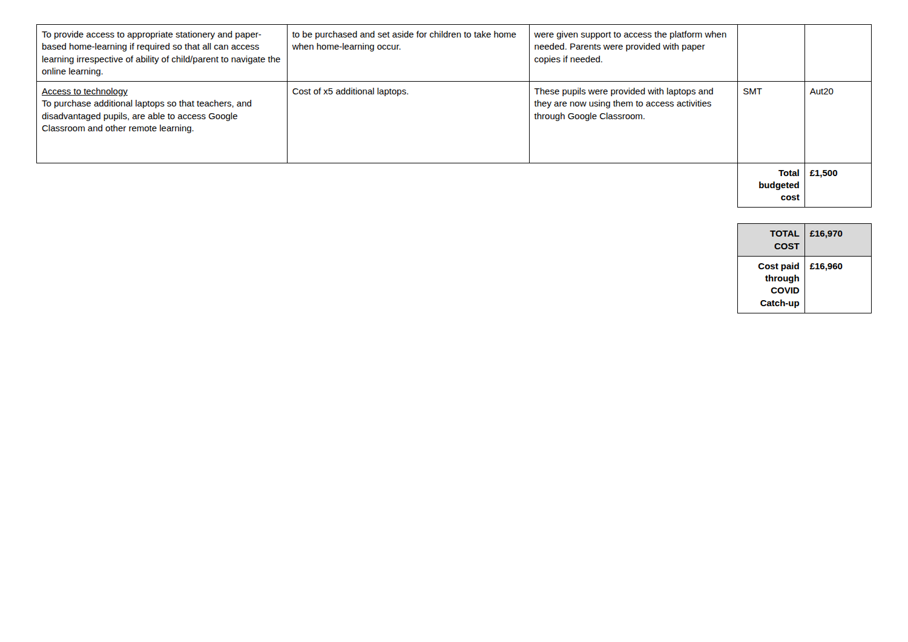| To provide access to appropriate stationery and paper-based home-learning if required so that all can access learning irrespective of ability of child/parent to navigate the online learning. | to be purchased and set aside for children to take home when home-learning occur. | were given support to access the platform when needed. Parents were provided with paper copies if needed. | | |
| Access to technology To purchase additional laptops so that teachers, and disadvantaged pupils, are able to access Google Classroom and other remote learning. | Cost of x5 additional laptops. | These pupils were provided with laptops and they are now using them to access activities through Google Classroom. | SMT | Aut20 |
| | Total budgeted cost | £1,500 |
| | TOTAL COST | £16,970 |
| | Cost paid through COVID Catch-up | £16,960 |